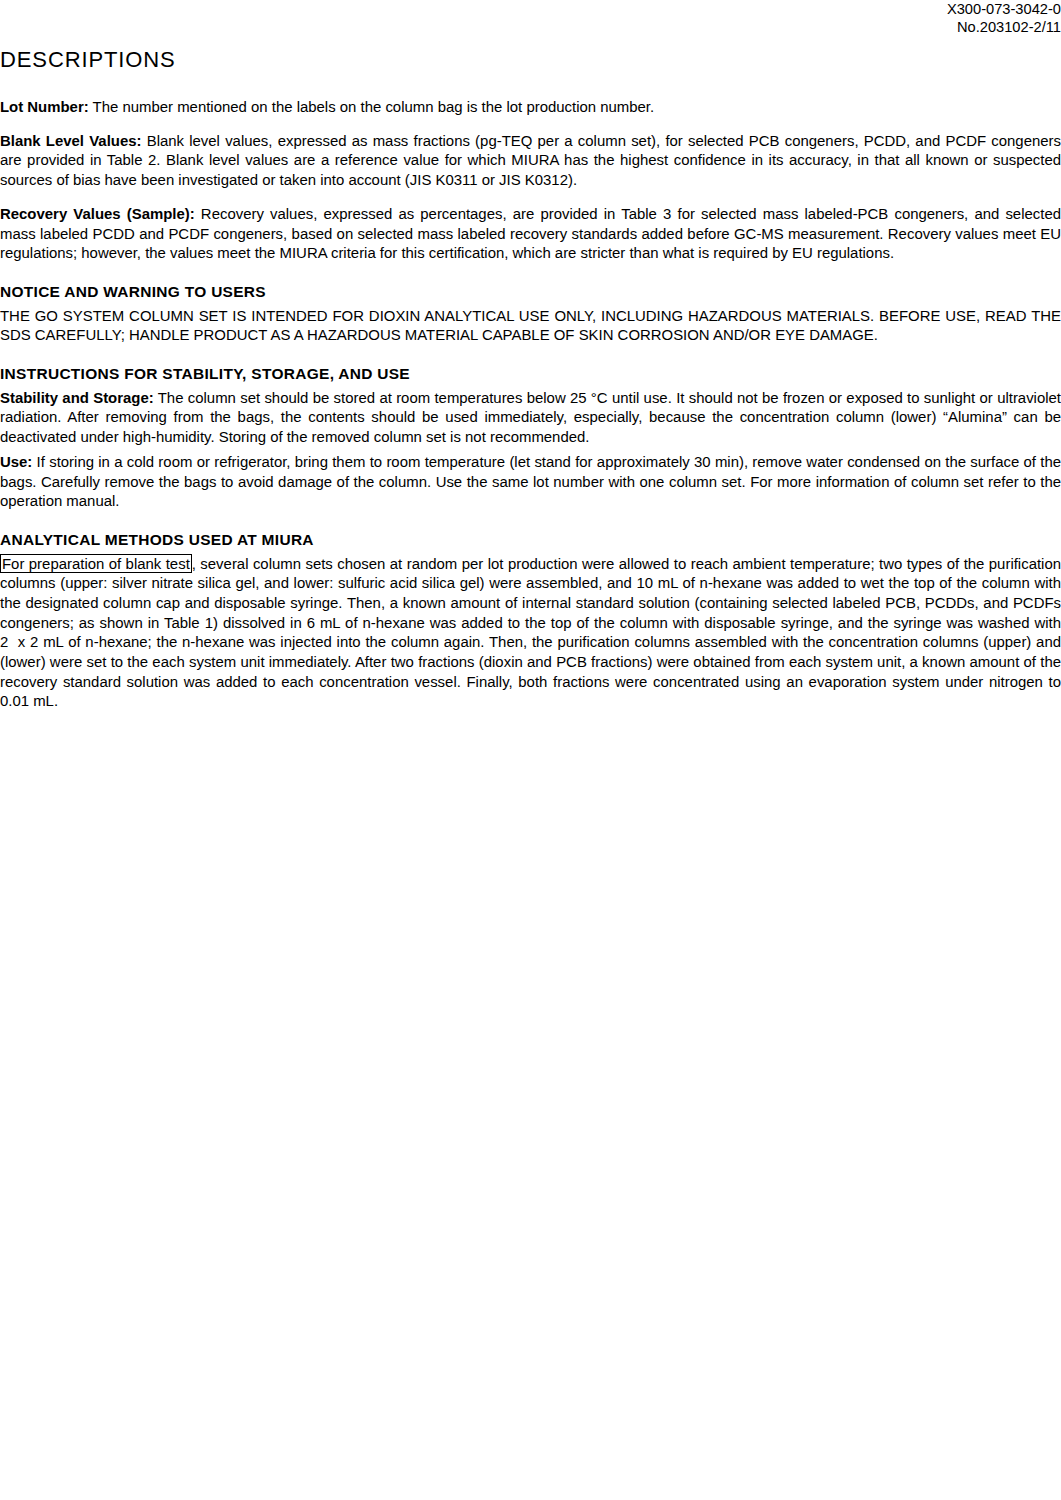X300-073-3042-0
No.203102-2/11
DESCRIPTIONS
Lot Number: The number mentioned on the labels on the column bag is the lot production number.
Blank Level Values: Blank level values, expressed as mass fractions (pg-TEQ per a column set), for selected PCB congeners, PCDD, and PCDF congeners are provided in Table 2. Blank level values are a reference value for which MIURA has the highest confidence in its accuracy, in that all known or suspected sources of bias have been investigated or taken into account (JIS K0311 or JIS K0312).
Recovery Values (Sample): Recovery values, expressed as percentages, are provided in Table 3 for selected mass labeled-PCB congeners, and selected mass labeled PCDD and PCDF congeners, based on selected mass labeled recovery standards added before GC-MS measurement. Recovery values meet EU regulations; however, the values meet the MIURA criteria for this certification, which are stricter than what is required by EU regulations.
NOTICE AND WARNING TO USERS
THE GO SYSTEM COLUMN SET IS INTENDED FOR DIOXIN ANALYTICAL USE ONLY, INCLUDING HAZARDOUS MATERIALS. BEFORE USE, READ THE SDS CAREFULLY; HANDLE PRODUCT AS A HAZARDOUS MATERIAL CAPABLE OF SKIN CORROSION AND/OR EYE DAMAGE.
INSTRUCTIONS FOR STABILITY, STORAGE, AND USE
Stability and Storage: The column set should be stored at room temperatures below 25 °C until use. It should not be frozen or exposed to sunlight or ultraviolet radiation. After removing from the bags, the contents should be used immediately, especially, because the concentration column (lower) “Alumina” can be deactivated under high-humidity. Storing of the removed column set is not recommended.
Use: If storing in a cold room or refrigerator, bring them to room temperature (let stand for approximately 30 min), remove water condensed on the surface of the bags. Carefully remove the bags to avoid damage of the column. Use the same lot number with one column set. For more information of column set refer to the operation manual.
ANALYTICAL METHODS USED AT MIURA
For preparation of blank test, several column sets chosen at random per lot production were allowed to reach ambient temperature; two types of the purification columns (upper: silver nitrate silica gel, and lower: sulfuric acid silica gel) were assembled, and 10 mL of n-hexane was added to wet the top of the column with the designated column cap and disposable syringe. Then, a known amount of internal standard solution (containing selected labeled PCB, PCDDs, and PCDFs congeners; as shown in Table 1) dissolved in 6 mL of n-hexane was added to the top of the column with disposable syringe, and the syringe was washed with 2 x 2 mL of n-hexane; the n-hexane was injected into the column again. Then, the purification columns assembled with the concentration columns (upper) and (lower) were set to the each system unit immediately. After two fractions (dioxin and PCB fractions) were obtained from each system unit, a known amount of the recovery standard solution was added to each concentration vessel. Finally, both fractions were concentrated using an evaporation system under nitrogen to 0.01 mL.